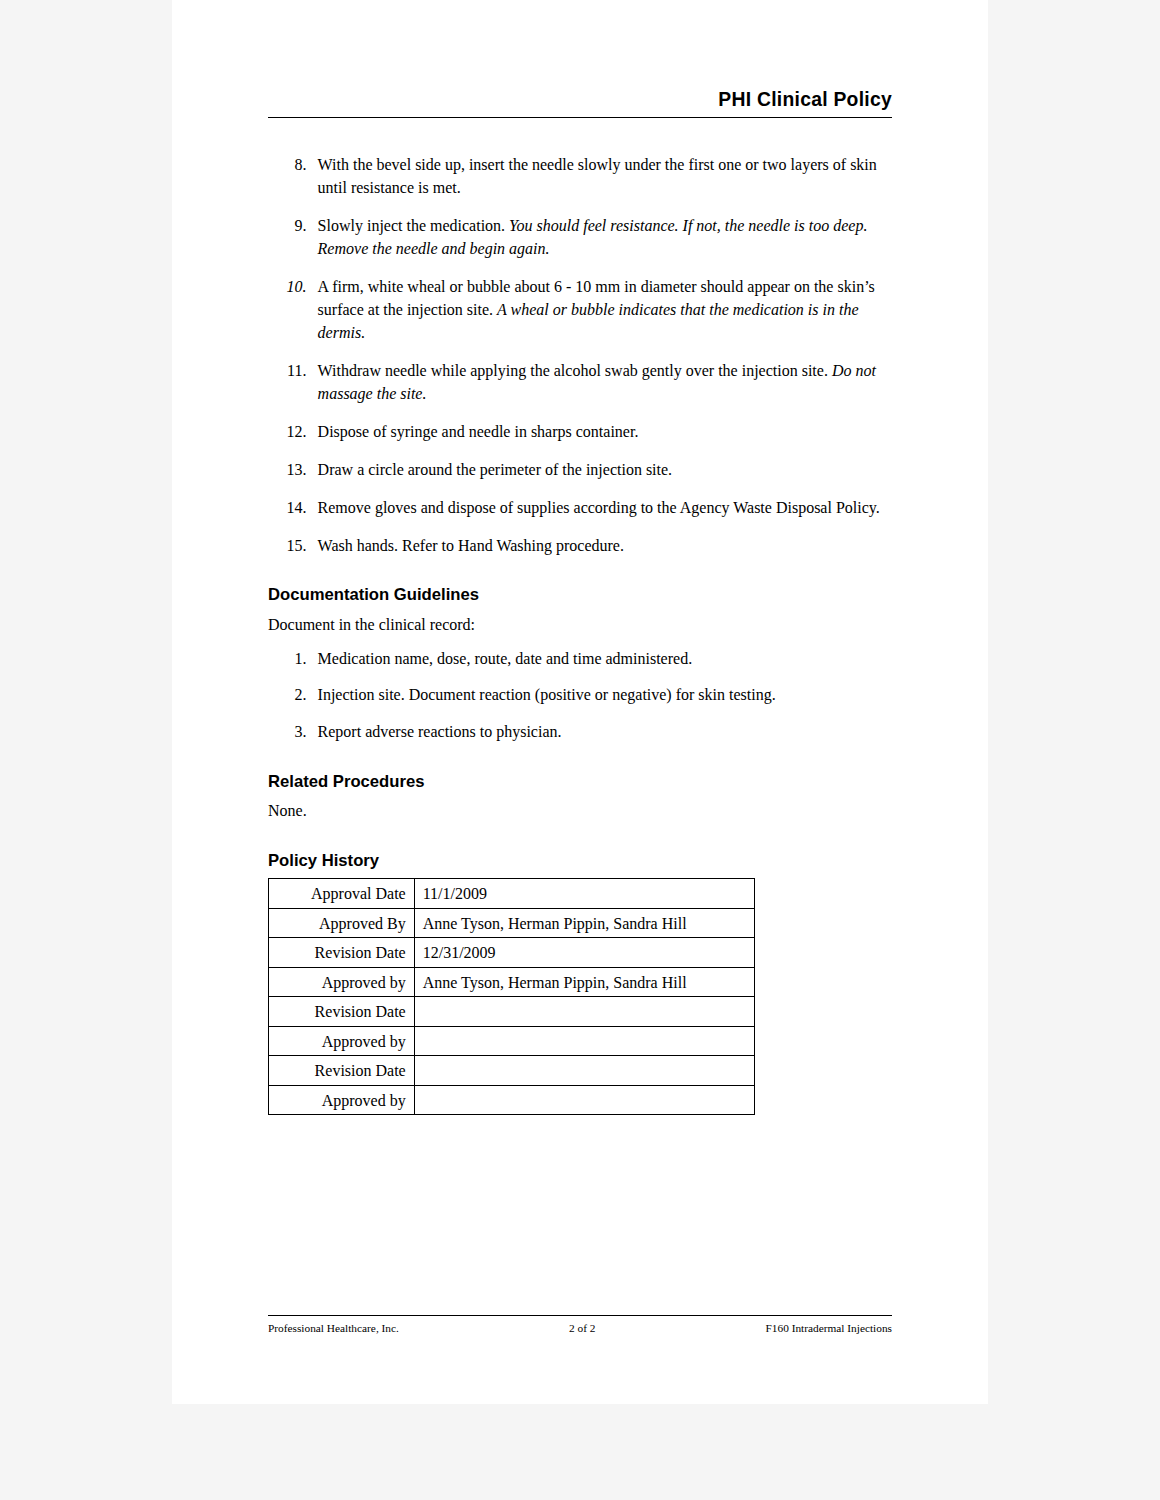PHI Clinical Policy
8. With the bevel side up, insert the needle slowly under the first one or two layers of skin until resistance is met.
9. Slowly inject the medication. You should feel resistance. If not, the needle is too deep. Remove the needle and begin again.
10. A firm, white wheal or bubble about 6 - 10 mm in diameter should appear on the skin’s surface at the injection site. A wheal or bubble indicates that the medication is in the dermis.
11. Withdraw needle while applying the alcohol swab gently over the injection site. Do not massage the site.
12. Dispose of syringe and needle in sharps container.
13. Draw a circle around the perimeter of the injection site.
14. Remove gloves and dispose of supplies according to the Agency Waste Disposal Policy.
15. Wash hands. Refer to Hand Washing procedure.
Documentation Guidelines
Document in the clinical record:
1. Medication name, dose, route, date and time administered.
2. Injection site. Document reaction (positive or negative) for skin testing.
3. Report adverse reactions to physician.
Related Procedures
None.
Policy History
| Approval Date | 11/1/2009 |
| Approved By | Anne Tyson, Herman Pippin, Sandra Hill |
| Revision Date | 12/31/2009 |
| Approved by | Anne Tyson, Herman Pippin, Sandra Hill |
| Revision Date | |
| Approved by | |
| Revision Date | |
| Approved by | |
Professional Healthcare, Inc.
2 of 2
F160 Intradermal Injections